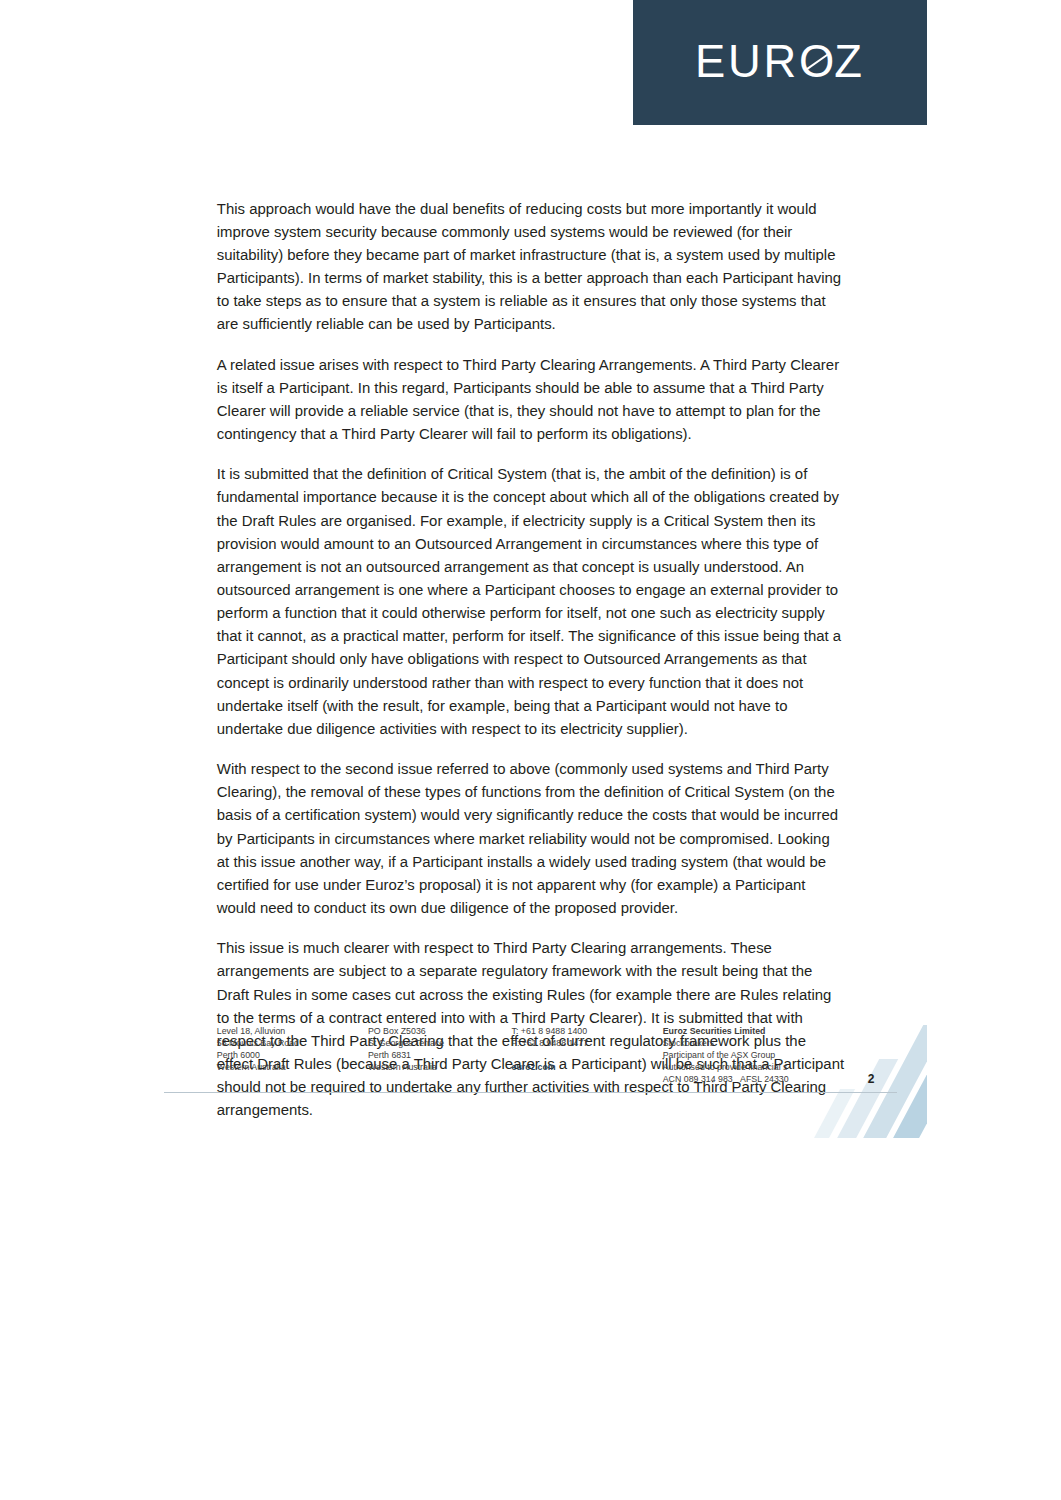EUR Z
This approach would have the dual benefits of reducing costs but more importantly it would improve system security because commonly used systems would be reviewed (for their suitability) before they became part of market infrastructure (that is, a system used by multiple Participants). In terms of market stability, this is a better approach than each Participant having to take steps as to ensure that a system is reliable as it ensures that only those systems that are sufficiently reliable can be used by Participants.
A related issue arises with respect to Third Party Clearing Arrangements. A Third Party Clearer is itself a Participant. In this regard, Participants should be able to assume that a Third Party Clearer will provide a reliable service (that is, they should not have to attempt to plan for the contingency that a Third Party Clearer will fail to perform its obligations).
It is submitted that the definition of Critical System (that is, the ambit of the definition) is of fundamental importance because it is the concept about which all of the obligations created by the Draft Rules are organised. For example, if electricity supply is a Critical System then its provision would amount to an Outsourced Arrangement in circumstances where this type of arrangement is not an outsourced arrangement as that concept is usually understood. An outsourced arrangement is one where a Participant chooses to engage an external provider to perform a function that it could otherwise perform for itself, not one such as electricity supply that it cannot, as a practical matter, perform for itself. The significance of this issue being that a Participant should only have obligations with respect to Outsourced Arrangements as that concept is ordinarily understood rather than with respect to every function that it does not undertake itself (with the result, for example, being that a Participant would not have to undertake due diligence activities with respect to its electricity supplier).
With respect to the second issue referred to above (commonly used systems and Third Party Clearing), the removal of these types of functions from the definition of Critical System (on the basis of a certification system) would very significantly reduce the costs that would be incurred by Participants in circumstances where market reliability would not be compromised. Looking at this issue another way, if a Participant installs a widely used trading system (that would be certified for use under Euroz’s proposal) it is not apparent why (for example) a Participant would need to conduct its own due diligence of the proposed provider.
This issue is much clearer with respect to Third Party Clearing arrangements. These arrangements are subject to a separate regulatory framework with the result being that the Draft Rules in some cases cut across the existing Rules (for example there are Rules relating to the terms of a contract entered into with a Third Party Clearer). It is submitted that with respect to the Third Party Clearing that the effect of current regulatory framework plus the effect Draft Rules (because a Third Party Clearer is a Participant) will be such that a Participant should not be required to undertake any further activities with respect to Third Party Clearing arrangements.
Level 18, Alluvion
58 Mounts Bay Road
Perth 6000
Western Australia
PO Box Z5036
St Georges Terrace
Perth 6831
Western Australia
T: +61 8 9488 1400
F: +61 8 9488 1477
euroz.com
Euroz Securities Limited
Stockbrokers
Participant of the ASX Group
Authorised to provide financial s
ACN 089 314 983 AFSL 24330
2